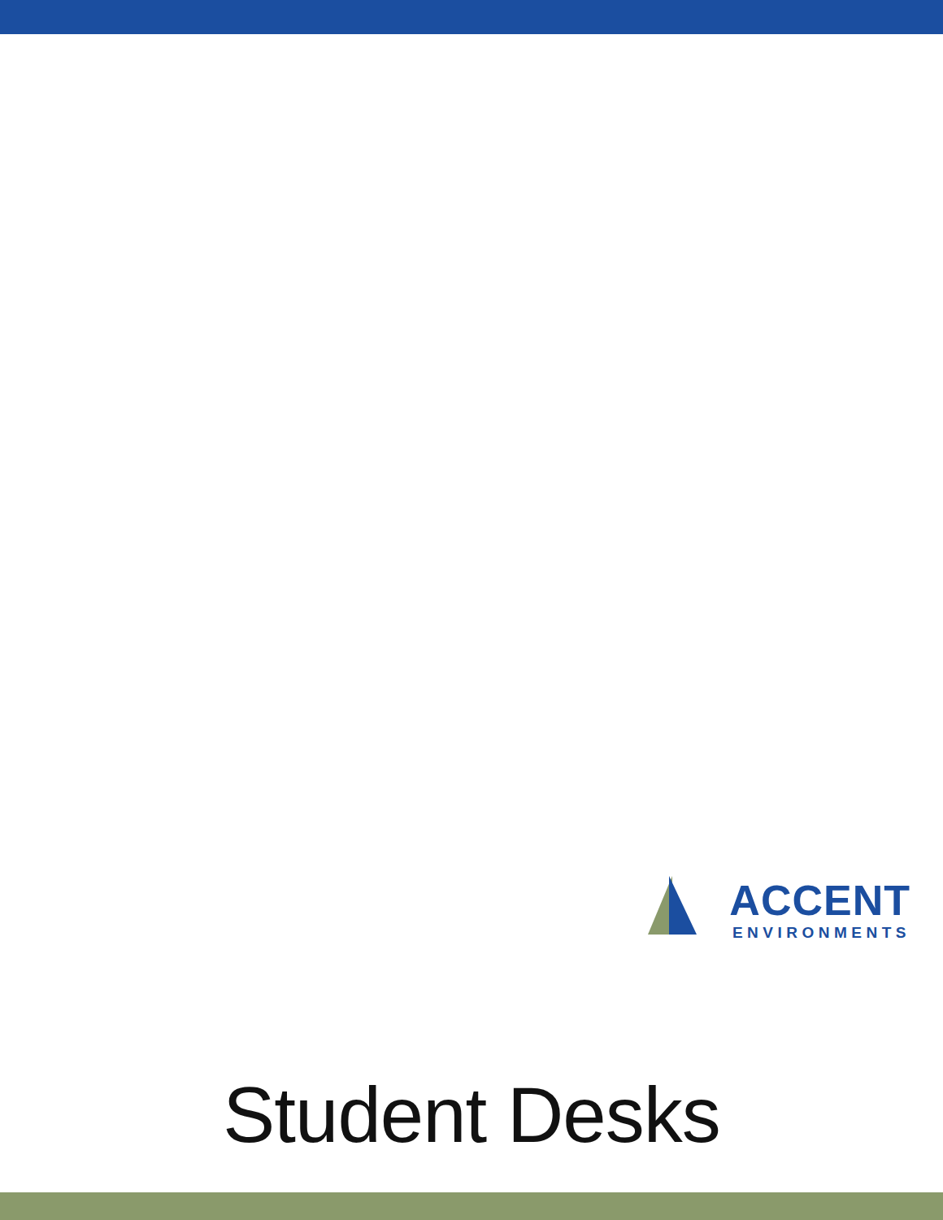ACCENT
ENVIRONMENTS
Student Desks